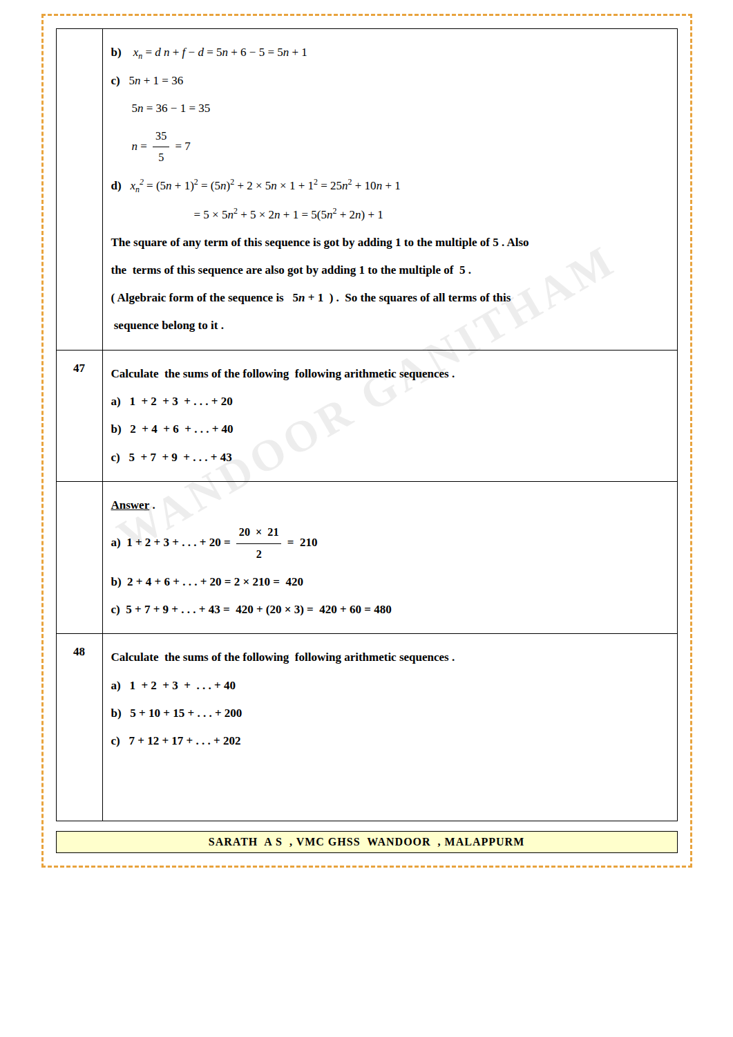WANDOOR GANITHAM
| | b) x n = d n + f − d = 5 n + 6 − 5 = 5 n + 1 c) 5 n + 1 = 36 5 n = 36 − 1 = 35 n = 35 5 = 7 d) x n 2 = (5 n + 1) 2 = (5 n ) 2 + 2 × 5 n × 1 + 1 2 = 25 n 2 + 10 n + 1 = 5 × 5 n 2 + 5 × 2 n + 1 = 5(5 n 2 + 2 n ) + 1 The square of any term of this sequence is got by adding 1 to the multiple of 5 . Also the terms of this sequence are also got by adding 1 to the multiple of 5 . ( Algebraic form of the sequence is 5 n + 1 ) . So the squares of all terms of this sequence belong to it . |
| 47 | Calculate the sums of the following following arithmetic sequences . a) 1 + 2 + 3 + . . . + 20 b) 2 + 4 + 6 + . . . + 40 c) 5 + 7 + 9 + . . . + 43 |
| | Answer . a) 1 + 2 + 3 + . . . + 20 = 20 × 21 2 = 210 b) 2 + 4 + 6 + . . . + 20 = 2 × 210 = 420 c) 5 + 7 + 9 + . . . + 43 = 420 + (20 × 3) = 420 + 60 = 480 |
| 48 | Calculate the sums of the following following arithmetic sequences . a) 1 + 2 + 3 + . . . + 40 b) 5 + 10 + 15 + . . . + 200 c) 7 + 12 + 17 + . . . + 202 |
SARATH A S , VMC GHSS WANDOOR , MALAPPURM